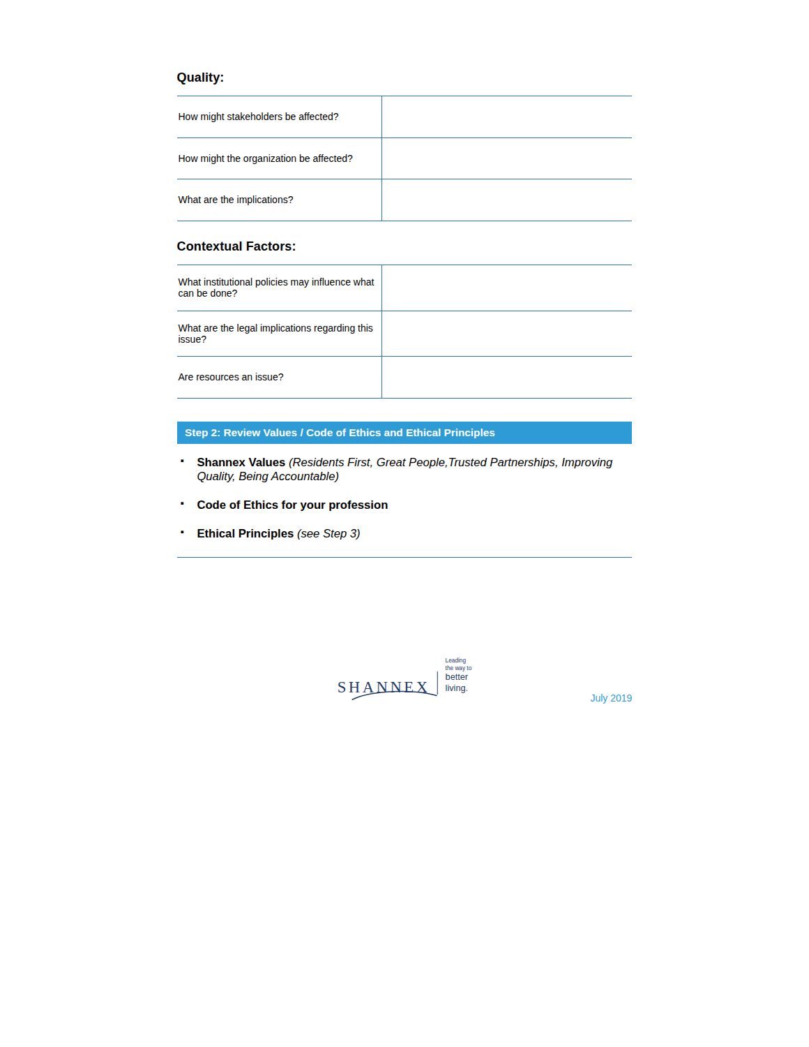Quality:
| How might stakeholders be affected? | |
| How might the organization be affected? | |
| What are the implications? | |
Contextual Factors:
| What institutional policies may influence what can be done? | |
| What are the legal implications regarding this issue? | |
| Are resources an issue? | |
Step 2: Review Values / Code of Ethics and Ethical Principles
Shannex Values (Residents First, Great People,Trusted Partnerships, Improving Quality, Being Accountable)
Code of Ethics for your profession
Ethical Principles (see Step 3)
SHANNEX Leading
the way to
better
living.
July 2019